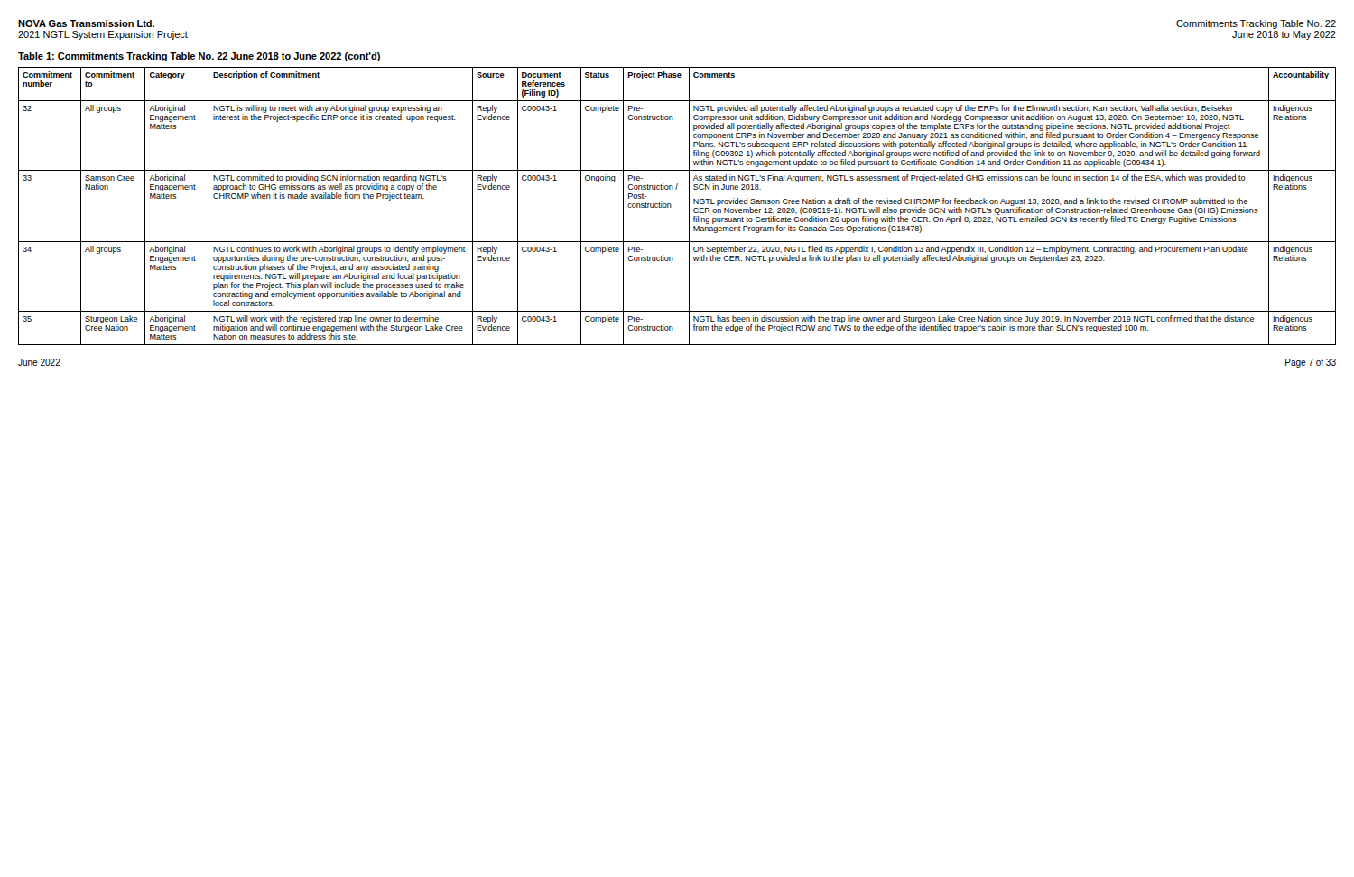NOVA Gas Transmission Ltd.
2021 NGTL System Expansion Project
Commitments Tracking Table No. 22
June 2018 to May 2022
Table 1: Commitments Tracking Table No. 22 June 2018 to June 2022 (cont'd)
| Commitment number | Commitment to | Category | Description of Commitment | Source | Document References (Filing ID) | Status | Project Phase | Comments | Accountability |
| --- | --- | --- | --- | --- | --- | --- | --- | --- | --- |
| 32 | All groups | Aboriginal Engagement Matters | NGTL is willing to meet with any Aboriginal group expressing an interest in the Project-specific ERP once it is created, upon request. | Reply Evidence | C00043-1 | Complete | Pre-Construction | NGTL provided all potentially affected Aboriginal groups a redacted copy of the ERPs for the Elmworth section, Karr section, Valhalla section, Beiseker Compressor unit addition, Didsbury Compressor unit addition and Nordegg Compressor unit addition on August 13, 2020. On September 10, 2020, NGTL provided all potentially affected Aboriginal groups copies of the template ERPs for the outstanding pipeline sections. NGTL provided additional Project component ERPs in November and December 2020 and January 2021 as conditioned within, and filed pursuant to Order Condition 4 – Emergency Response Plans. NGTL's subsequent ERP-related discussions with potentially affected Aboriginal groups is detailed, where applicable, in NGTL's Order Condition 11 filing (C09392-1) which potentially affected Aboriginal groups were notified of and provided the link to on November 9, 2020, and will be detailed going forward within NGTL's engagement update to be filed pursuant to Certificate Condition 14 and Order Condition 11 as applicable (C09434-1). | Indigenous Relations |
| 33 | Samson Cree Nation | Aboriginal Engagement Matters | NGTL committed to providing SCN information regarding NGTL's approach to GHG emissions as well as providing a copy of the CHROMP when it is made available from the Project team. | Reply Evidence | C00043-1 | Ongoing | Pre-Construction / Post-construction | As stated in NGTL's Final Argument, NGTL's assessment of Project-related GHG emissions can be found in section 14 of the ESA, which was provided to SCN in June 2018. NGTL provided Samson Cree Nation a draft of the revised CHROMP for feedback on August 13, 2020, and a link to the revised CHROMP submitted to the CER on November 12, 2020, (C09519-1). NGTL will also provide SCN with NGTL's Quantification of Construction-related Greenhouse Gas (GHG) Emissions filing pursuant to Certificate Condition 26 upon filing with the CER. On April 8, 2022, NGTL emailed SCN its recently filed TC Energy Fugitive Emissions Management Program for its Canada Gas Operations (C18478). | Indigenous Relations |
| 34 | All groups | Aboriginal Engagement Matters | NGTL continues to work with Aboriginal groups to identify employment opportunities during the pre-construction, construction, and post-construction phases of the Project, and any associated training requirements. NGTL will prepare an Aboriginal and local participation plan for the Project. This plan will include the processes used to make contracting and employment opportunities available to Aboriginal and local contractors. | Reply Evidence | C00043-1 | Complete | Pre-Construction | On September 22, 2020, NGTL filed its Appendix I, Condition 13 and Appendix III, Condition 12 – Employment, Contracting, and Procurement Plan Update with the CER. NGTL provided a link to the plan to all potentially affected Aboriginal groups on September 23, 2020. | Indigenous Relations |
| 35 | Sturgeon Lake Cree Nation | Aboriginal Engagement Matters | NGTL will work with the registered trap line owner to determine mitigation and will continue engagement with the Sturgeon Lake Cree Nation on measures to address this site. | Reply Evidence | C00043-1 | Complete | Pre-Construction | NGTL has been in discussion with the trap line owner and Sturgeon Lake Cree Nation since July 2019. In November 2019 NGTL confirmed that the distance from the edge of the Project ROW and TWS to the edge of the identified trapper's cabin is more than SLCN's requested 100 m. | Indigenous Relations |
June 2022
Page 7 of 33